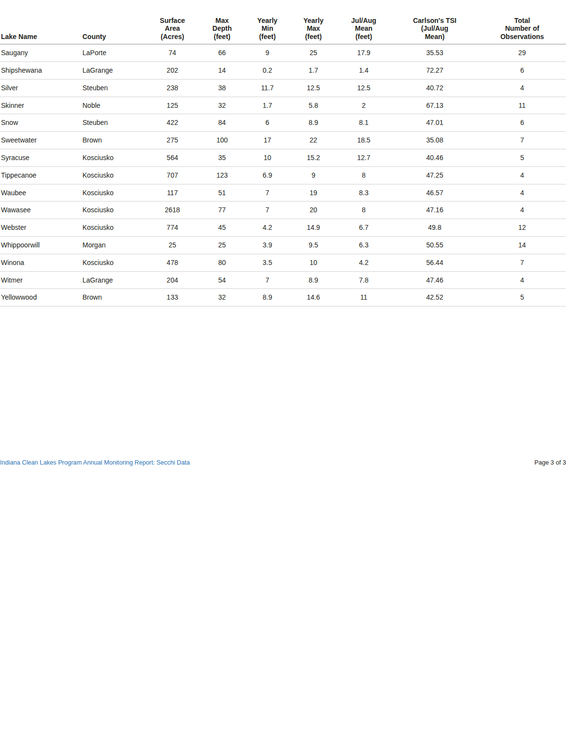| Lake Name | County | Surface Area (Acres) | Max Depth (feet) | Yearly Min (feet) | Yearly Max (feet) | Jul/Aug Mean (feet) | Carlson's TSI (Jul/Aug Mean) | Total Number of Observations |
| --- | --- | --- | --- | --- | --- | --- | --- | --- |
| Saugany | LaPorte | 74 | 66 | 9 | 25 | 17.9 | 35.53 | 29 |
| Shipshewana | LaGrange | 202 | 14 | 0.2 | 1.7 | 1.4 | 72.27 | 6 |
| Silver | Steuben | 238 | 38 | 11.7 | 12.5 | 12.5 | 40.72 | 4 |
| Skinner | Noble | 125 | 32 | 1.7 | 5.8 | 2 | 67.13 | 11 |
| Snow | Steuben | 422 | 84 | 6 | 8.9 | 8.1 | 47.01 | 6 |
| Sweetwater | Brown | 275 | 100 | 17 | 22 | 18.5 | 35.08 | 7 |
| Syracuse | Kosciusko | 564 | 35 | 10 | 15.2 | 12.7 | 40.46 | 5 |
| Tippecanoe | Kosciusko | 707 | 123 | 6.9 | 9 | 8 | 47.25 | 4 |
| Waubee | Kosciusko | 117 | 51 | 7 | 19 | 8.3 | 46.57 | 4 |
| Wawasee | Kosciusko | 2618 | 77 | 7 | 20 | 8 | 47.16 | 4 |
| Webster | Kosciusko | 774 | 45 | 4.2 | 14.9 | 6.7 | 49.8 | 12 |
| Whippoorwill | Morgan | 25 | 25 | 3.9 | 9.5 | 6.3 | 50.55 | 14 |
| Winona | Kosciusko | 478 | 80 | 3.5 | 10 | 4.2 | 56.44 | 7 |
| Witmer | LaGrange | 204 | 54 | 7 | 8.9 | 7.8 | 47.46 | 4 |
| Yellowwood | Brown | 133 | 32 | 8.9 | 14.6 | 11 | 42.52 | 5 |
Indiana Clean Lakes Program Annual Monitoring Report: Secchi Data Page 3 of 3